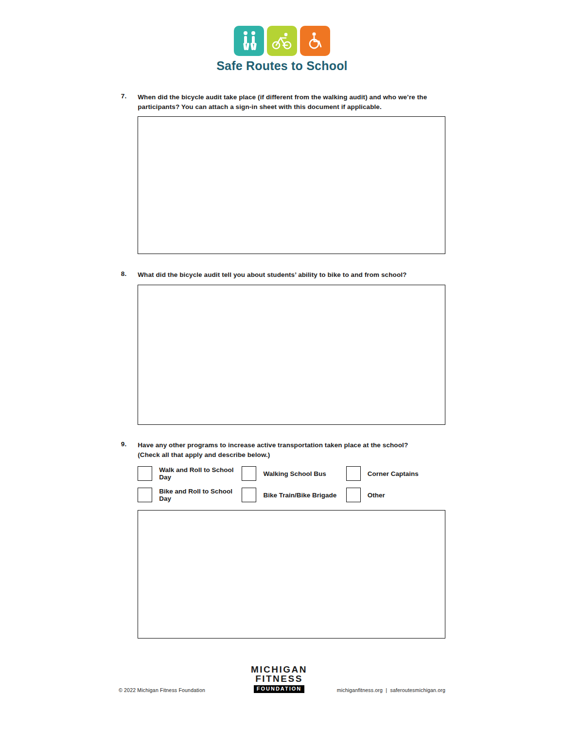Safe Routes to School
When did the bicycle audit take place (if different from the walking audit) and who we’re the participants? You can attach a sign-in sheet with this document if applicable.
What did the bicycle audit tell you about students’ ability to bike to and from school?
Have any other programs to increase active transportation taken place at the school?
(Check all that apply and describe below.)
Walk and Roll to School Day Walking School Bus Corner Captains Bike and Roll to School Day Bike Train/Bike Brigade Other
© 2022 Michigan Fitness Foundation
MICHIGAN FITNESS FOUNDATION
michiganfitness.org | saferoutesmichigan.org